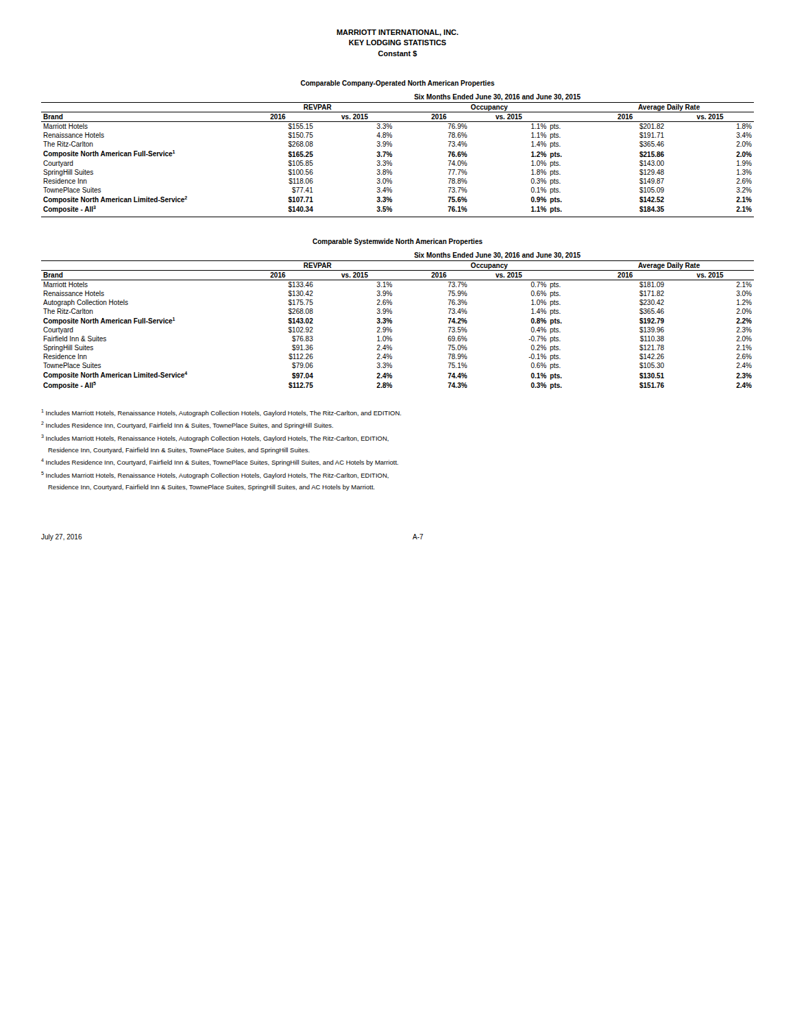MARRIOTT INTERNATIONAL, INC.
KEY LODGING STATISTICS
Constant $
Comparable Company-Operated North American Properties
| | Six Months Ended June 30, 2016 and June 30, 2015 |
| | REVPAR | | Occupancy | | Average Daily Rate |
| Brand | 2016 | vs. 2015 | | 2016 | vs. 2015 | | | 2016 | vs. 2015 |
| Marriott Hotels | $155.15 | 3.3% | | 76.9% | 1.1% | pts. | | $201.82 | 1.8% |
| Renaissance Hotels | $150.75 | 4.8% | | 78.6% | 1.1% | pts. | | $191.71 | 3.4% |
| The Ritz-Carlton | $268.08 | 3.9% | | 73.4% | 1.4% | pts. | | $365.46 | 2.0% |
| Composite North American Full-Service 1 | $165.25 | 3.7% | | 76.6% | 1.2% | pts. | | $215.86 | 2.0% |
| Courtyard | $105.85 | 3.3% | | 74.0% | 1.0% | pts. | | $143.00 | 1.9% |
| SpringHill Suites | $100.56 | 3.8% | | 77.7% | 1.8% | pts. | | $129.48 | 1.3% |
| Residence Inn | $118.06 | 3.0% | | 78.8% | 0.3% | pts. | | $149.87 | 2.6% |
| TownePlace Suites | $77.41 | 3.4% | | 73.7% | 0.1% | pts. | | $105.09 | 3.2% |
| Composite North American Limited-Service 2 | $107.71 | 3.3% | | 75.6% | 0.9% | pts. | | $142.52 | 2.1% |
| Composite - All 3 | $140.34 | 3.5% | | 76.1% | 1.1% | pts. | | $184.35 | 2.1% |
Comparable Systemwide North American Properties
| | Six Months Ended June 30, 2016 and June 30, 2015 |
| | REVPAR | | Occupancy | | Average Daily Rate |
| Brand | 2016 | vs. 2015 | | 2016 | vs. 2015 | | | 2016 | vs. 2015 |
| Marriott Hotels | $133.46 | 3.1% | | 73.7% | 0.7% | pts. | | $181.09 | 2.1% |
| Renaissance Hotels | $130.42 | 3.9% | | 75.9% | 0.6% | pts. | | $171.82 | 3.0% |
| Autograph Collection Hotels | $175.75 | 2.6% | | 76.3% | 1.0% | pts. | | $230.42 | 1.2% |
| The Ritz-Carlton | $268.08 | 3.9% | | 73.4% | 1.4% | pts. | | $365.46 | 2.0% |
| Composite North American Full-Service 1 | $143.02 | 3.3% | | 74.2% | 0.8% | pts. | | $192.79 | 2.2% |
| Courtyard | $102.92 | 2.9% | | 73.5% | 0.4% | pts. | | $139.96 | 2.3% |
| Fairfield Inn & Suites | $76.83 | 1.0% | | 69.6% | -0.7% | pts. | | $110.38 | 2.0% |
| SpringHill Suites | $91.36 | 2.4% | | 75.0% | 0.2% | pts. | | $121.78 | 2.1% |
| Residence Inn | $112.26 | 2.4% | | 78.9% | -0.1% | pts. | | $142.26 | 2.6% |
| TownePlace Suites | $79.06 | 3.3% | | 75.1% | 0.6% | pts. | | $105.30 | 2.4% |
| Composite North American Limited-Service 4 | $97.04 | 2.4% | | 74.4% | 0.1% | pts. | | $130.51 | 2.3% |
| Composite - All 5 | $112.75 | 2.8% | | 74.3% | 0.3% | pts. | | $151.76 | 2.4% |
1 Includes Marriott Hotels, Renaissance Hotels, Autograph Collection Hotels, Gaylord Hotels, The Ritz-Carlton, and EDITION.
2 Includes Residence Inn, Courtyard, Fairfield Inn & Suites, TownePlace Suites, and SpringHill Suites.
3 Includes Marriott Hotels, Renaissance Hotels, Autograph Collection Hotels, Gaylord Hotels, The Ritz-Carlton, EDITION,
Residence Inn, Courtyard, Fairfield Inn & Suites, TownePlace Suites, and SpringHill Suites.
4 Includes Residence Inn, Courtyard, Fairfield Inn & Suites, TownePlace Suites, SpringHill Suites, and AC Hotels by Marriott.
5 Includes Marriott Hotels, Renaissance Hotels, Autograph Collection Hotels, Gaylord Hotels, The Ritz-Carlton, EDITION,
Residence Inn, Courtyard, Fairfield Inn & Suites, TownePlace Suites, SpringHill Suites, and AC Hotels by Marriott.
July 27, 2016
A-7